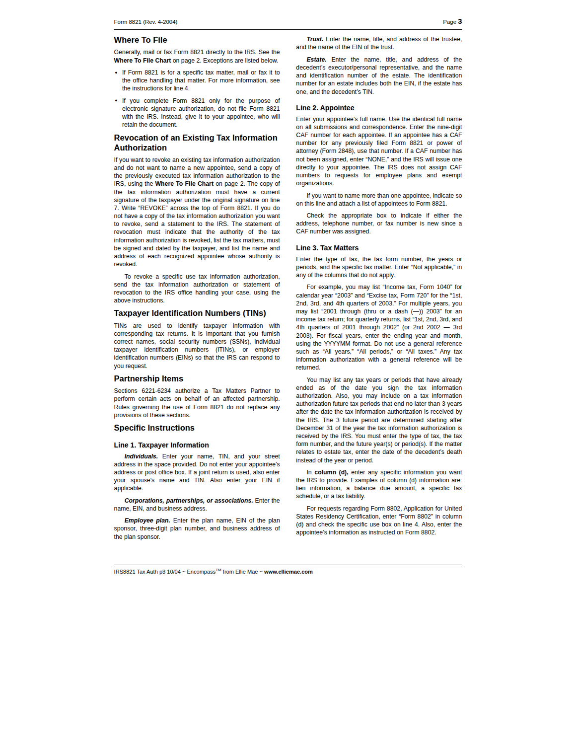Form 8821 (Rev. 4-2004)
Page 3
Where To File
Generally, mail or fax Form 8821 directly to the IRS. See the Where To File Chart on page 2. Exceptions are listed below.
If Form 8821 is for a specific tax matter, mail or fax it to the office handling that matter. For more information, see the instructions for line 4.
If you complete Form 8821 only for the purpose of electronic signature authorization, do not file Form 8821 with the IRS. Instead, give it to your appointee, who will retain the document.
Revocation of an Existing Tax Information Authorization
If you want to revoke an existing tax information authorization and do not want to name a new appointee, send a copy of the previously executed tax information authorization to the IRS, using the Where To File Chart on page 2. The copy of the tax information authorization must have a current signature of the taxpayer under the original signature on line 7. Write “REVOKE” across the top of Form 8821. If you do not have a copy of the tax information authorization you want to revoke, send a statement to the IRS. The statement of revocation must indicate that the authority of the tax information authorization is revoked, list the tax matters, must be signed and dated by the taxpayer, and list the name and address of each recognized appointee whose authority is revoked.
To revoke a specific use tax information authorization, send the tax information authorization or statement of revocation to the IRS office handling your case, using the above instructions.
Taxpayer Identification Numbers (TINs)
TINs are used to identify taxpayer information with corresponding tax returns. It is important that you furnish correct names, social security numbers (SSNs), individual taxpayer identification numbers (ITINs), or employer identification numbers (EINs) so that the IRS can respond to you request.
Partnership Items
Sections 6221-6234 authorize a Tax Matters Partner to perform certain acts on behalf of an affected partnership. Rules governing the use of Form 8821 do not replace any provisions of these sections.
Specific Instructions
Line 1. Taxpayer Information
Individuals. Enter your name, TIN, and your street address in the space provided. Do not enter your appointee’s address or post office box. If a joint return is used, also enter your spouse’s name and TIN. Also enter your EIN if applicable.
Corporations, partnerships, or associations. Enter the name, EIN, and business address.
Employee plan. Enter the plan name, EIN of the plan sponsor, three-digit plan number, and business address of the plan sponsor.
Trust. Enter the name, title, and address of the trustee, and the name of the EIN of the trust.
Estate. Enter the name, title, and address of the decedent’s executor/personal representative, and the name and identification number of the estate. The identification number for an estate includes both the EIN, if the estate has one, and the decedent’s TIN.
Line 2. Appointee
Enter your appointee’s full name. Use the identical full name on all submissions and correspondence. Enter the nine-digit CAF number for each appointee. If an appointee has a CAF number for any previously filed Form 8821 or power of attorney (Form 2848), use that number. If a CAF number has not been assigned, enter “NONE,” and the IRS will issue one directly to your appointee. The IRS does not assign CAF numbers to requests for employee plans and exempt organizations.
If you want to name more than one appointee, indicate so on this line and attach a list of appointees to Form 8821.
Check the appropriate box to indicate if either the address, telephone number, or fax number is new since a CAF number was assigned.
Line 3. Tax Matters
Enter the type of tax, the tax form number, the years or periods, and the specific tax matter. Enter “Not applicable,” in any of the columns that do not apply.
For example, you may list “Income tax, Form 1040” for calendar year “2003” and “Excise tax, Form 720” for the “1st, 2nd, 3rd, and 4th quarters of 2003.” For multiple years, you may list “2001 through (thru or a dash (—)) 2003” for an income tax return; for quarterly returns, list “1st, 2nd, 3rd, and 4th quarters of 2001 through 2002” (or 2nd 2002 — 3rd 2003). For fiscal years, enter the ending year and month, using the YYYYMM format. Do not use a general reference such as “All years,” “All periods,” or “All taxes.” Any tax information authorization with a general reference will be returned.
You may list any tax years or periods that have already ended as of the date you sign the tax information authorization. Also, you may include on a tax information authorization future tax periods that end no later than 3 years after the date the tax information authorization is received by the IRS. The 3 future period are determined starting after December 31 of the year the tax information authorization is received by the IRS. You must enter the type of tax, the tax form number, and the future year(s) or period(s). If the matter relates to estate tax, enter the date of the decedent’s death instead of the year or period.
In column (d), enter any specific information you want the IRS to provide. Examples of column (d) information are: lien information, a balance due amount, a specific tax schedule, or a tax liability.
For requests regarding Form 8802, Application for United States Residency Certification, enter “Form 8802” in column (d) and check the specific use box on line 4. Also, enter the appointee’s information as instructed on Form 8802.
IRS8821 Tax Auth p3 10/04 ~ EncompassTM from Ellie Mae ~ www.elliemae.com